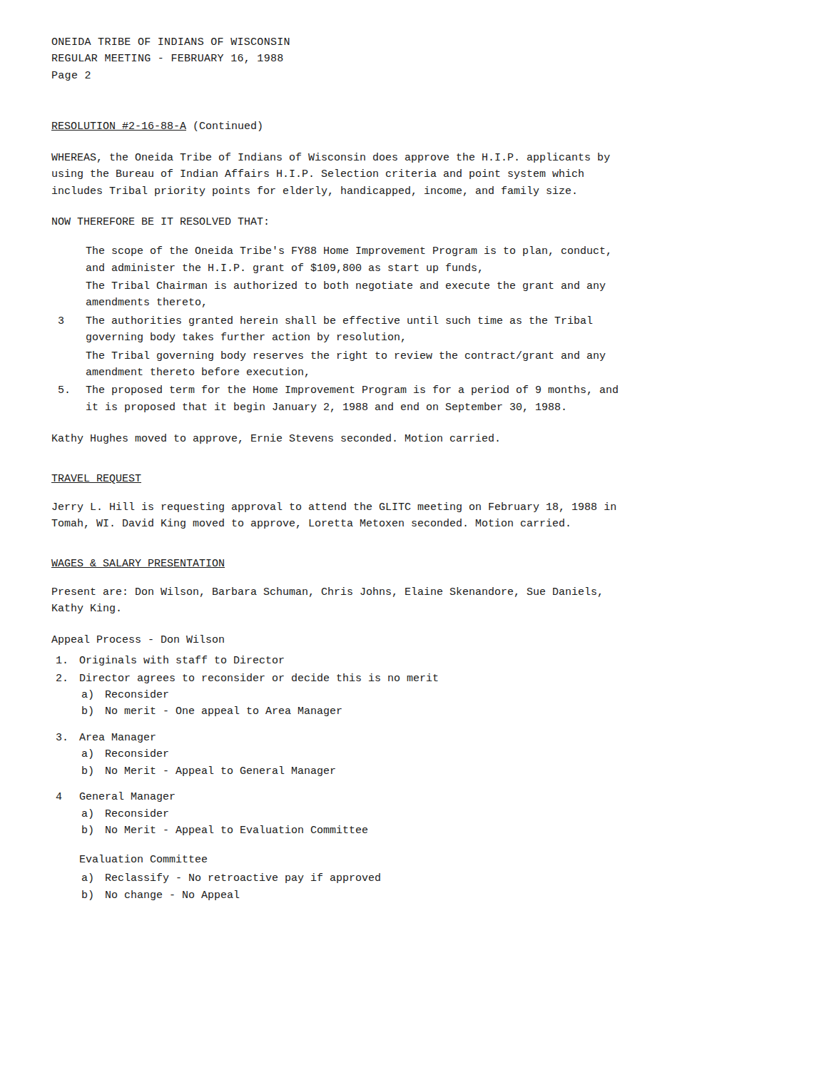ONEIDA TRIBE OF INDIANS OF WISCONSIN
REGULAR MEETING - FEBRUARY 16, 1988
Page 2
RESOLUTION #2-16-88-A (Continued)
WHEREAS, the Oneida Tribe of Indians of Wisconsin does approve the H.I.P. applicants by using the Bureau of Indian Affairs H.I.P. Selection criteria and point system which includes Tribal priority points for elderly, handicapped, income, and family size.
NOW THEREFORE BE IT RESOLVED THAT:
The scope of the Oneida Tribe's FY88 Home Improvement Program is to plan, conduct, and administer the H.I.P. grant of $109,800 as start up funds,
The Tribal Chairman is authorized to both negotiate and execute the grant and any amendments thereto,
3 The authorities granted herein shall be effective until such time as the Tribal governing body takes further action by resolution,
The Tribal governing body reserves the right to review the contract/grant and any amendment thereto before execution,
5. The proposed term for the Home Improvement Program is for a period of 9 months, and it is proposed that it begin January 2, 1988 and end on September 30, 1988.
Kathy Hughes moved to approve, Ernie Stevens seconded. Motion carried.
TRAVEL REQUEST
Jerry L. Hill is requesting approval to attend the GLITC meeting on February 18, 1988 in Tomah, WI. David King moved to approve, Loretta Metoxen seconded. Motion carried.
WAGES & SALARY PRESENTATION
Present are: Don Wilson, Barbara Schuman, Chris Johns, Elaine Skenandore, Sue Daniels, Kathy King.
Appeal Process - Don Wilson
1. Originals with staff to Director
2. Director agrees to reconsider or decide this is no merit
a) Reconsider
b) No merit - One appeal to Area Manager
3. Area Manager
a) Reconsider
b) No Merit - Appeal to General Manager
4 General Manager
a) Reconsider
b) No Merit - Appeal to Evaluation Committee
Evaluation Committee
a) Reclassify - No retroactive pay if approved
b) No change - No Appeal